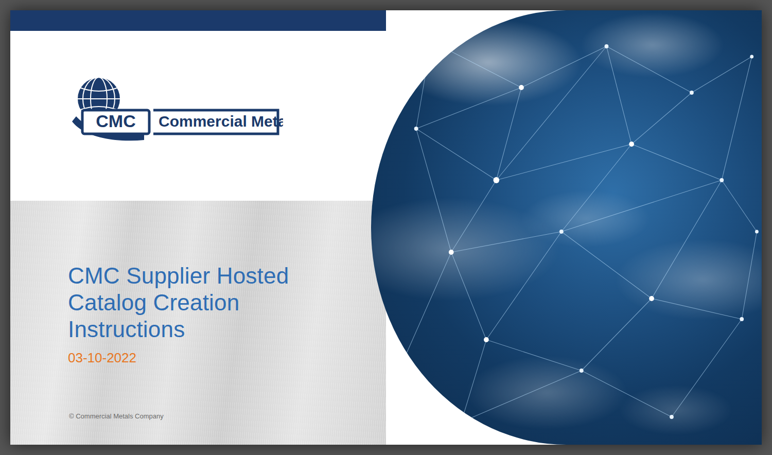CMC Commercial Metals
CMC Supplier Hosted Catalog Creation Instructions
03-10-2022
© Commercial Metals Company